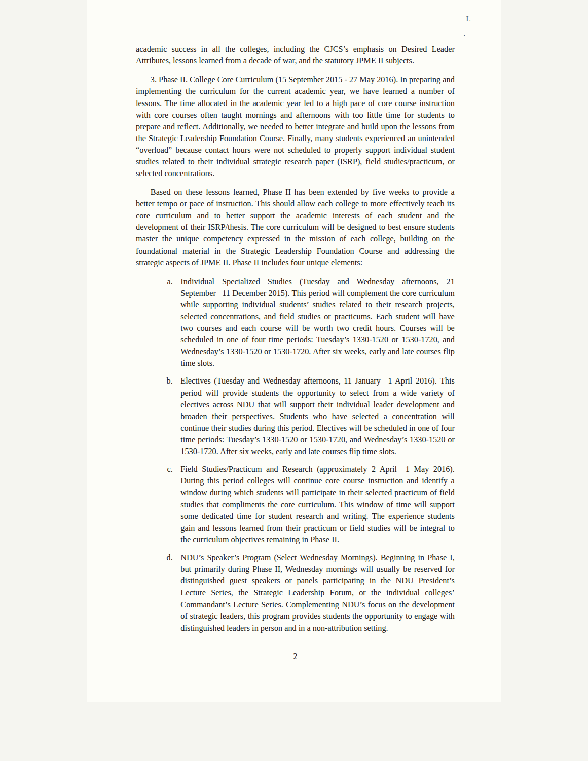L
·
academic success in all the colleges, including the CJCS’s emphasis on Desired Leader Attributes, lessons learned from a decade of war, and the statutory JPME II subjects.
3. Phase II. College Core Curriculum (15 September 2015 - 27 May 2016). In preparing and implementing the curriculum for the current academic year, we have learned a number of lessons. The time allocated in the academic year led to a high pace of core course instruction with core courses often taught mornings and afternoons with too little time for students to prepare and reflect. Additionally, we needed to better integrate and build upon the lessons from the Strategic Leadership Foundation Course. Finally, many students experienced an unintended “overload” because contact hours were not scheduled to properly support individual student studies related to their individual strategic research paper (ISRP), field studies/practicum, or selected concentrations.
Based on these lessons learned, Phase II has been extended by five weeks to provide a better tempo or pace of instruction. This should allow each college to more effectively teach its core curriculum and to better support the academic interests of each student and the development of their ISRP/thesis. The core curriculum will be designed to best ensure students master the unique competency expressed in the mission of each college, building on the foundational material in the Strategic Leadership Foundation Course and addressing the strategic aspects of JPME II. Phase II includes four unique elements:
Individual Specialized Studies (Tuesday and Wednesday afternoons, 21 September– 11 December 2015). This period will complement the core curriculum while supporting individual students’ studies related to their research projects, selected concentrations, and field studies or practicums. Each student will have two courses and each course will be worth two credit hours. Courses will be scheduled in one of four time periods: Tuesday’s 1330-1520 or 1530-1720, and Wednesday’s 1330-1520 or 1530-1720. After six weeks, early and late courses flip time slots.
Electives (Tuesday and Wednesday afternoons, 11 January– 1 April 2016). This period will provide students the opportunity to select from a wide variety of electives across NDU that will support their individual leader development and broaden their perspectives. Students who have selected a concentration will continue their studies during this period. Electives will be scheduled in one of four time periods: Tuesday’s 1330-1520 or 1530-1720, and Wednesday’s 1330-1520 or 1530-1720. After six weeks, early and late courses flip time slots.
Field Studies/Practicum and Research (approximately 2 April– 1 May 2016). During this period colleges will continue core course instruction and identify a window during which students will participate in their selected practicum of field studies that compliments the core curriculum. This window of time will support some dedicated time for student research and writing. The experience students gain and lessons learned from their practicum or field studies will be integral to the curriculum objectives remaining in Phase II.
NDU’s Speaker’s Program (Select Wednesday Mornings). Beginning in Phase I, but primarily during Phase II, Wednesday mornings will usually be reserved for distinguished guest speakers or panels participating in the NDU President’s Lecture Series, the Strategic Leadership Forum, or the individual colleges’ Commandant’s Lecture Series. Complementing NDU’s focus on the development of strategic leaders, this program provides students the opportunity to engage with distinguished leaders in person and in a non-attribution setting.
2